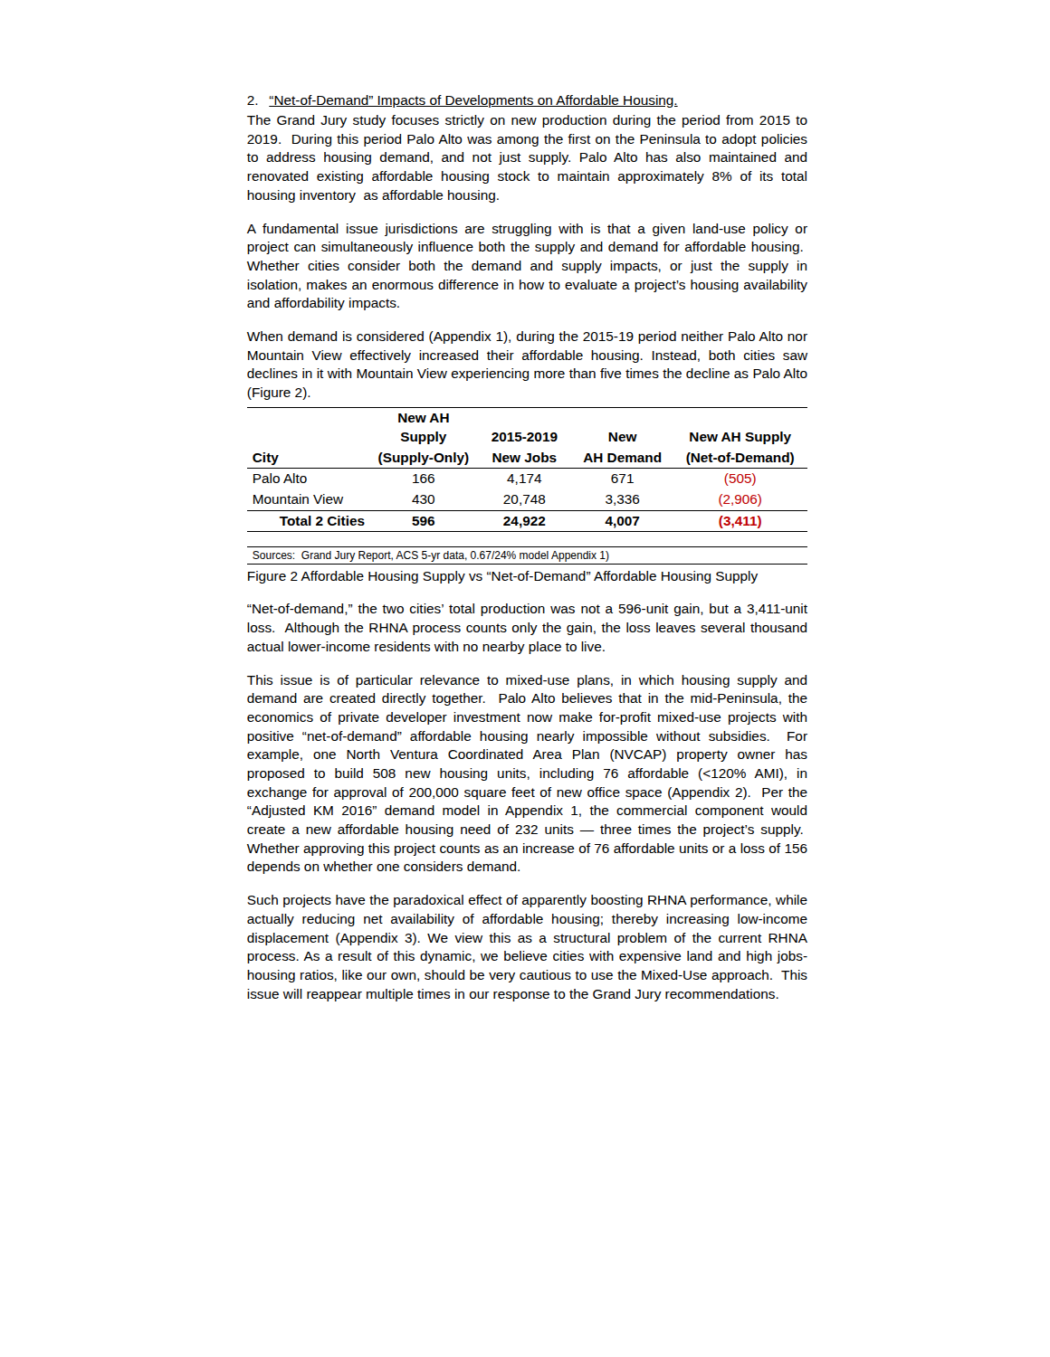2.“Net-of-Demand” Impacts of Developments on Affordable Housing.
The Grand Jury study focuses strictly on new production during the period from 2015 to 2019. During this period Palo Alto was among the first on the Peninsula to adopt policies to address housing demand, and not just supply. Palo Alto has also maintained and renovated existing affordable housing stock to maintain approximately 8% of its total housing inventory as affordable housing.
A fundamental issue jurisdictions are struggling with is that a given land-use policy or project can simultaneously influence both the supply and demand for affordable housing. Whether cities consider both the demand and supply impacts, or just the supply in isolation, makes an enormous difference in how to evaluate a project’s housing availability and affordability impacts.
When demand is considered (Appendix 1), during the 2015-19 period neither Palo Alto nor Mountain View effectively increased their affordable housing. Instead, both cities saw declines in it with Mountain View experiencing more than five times the decline as Palo Alto (Figure 2).
| | New AH Supply | 2015-2019 | New | New AH Supply |
| --- | --- | --- | --- | --- |
| City | (Supply-Only) | New Jobs | AH Demand | (Net-of-Demand) |
| Palo Alto | 166 | 4,174 | 671 | (505) |
| Mountain View | 430 | 20,748 | 3,336 | (2,906) |
| Total 2 Cities | 596 | 24,922 | 4,007 | (3,411) |
| Sources: Grand Jury Report, ACS 5-yr data, 0.67/24% model Appendix 1) | |
Figure 2 Affordable Housing Supply vs “Net-of-Demand” Affordable Housing Supply
“Net-of-demand,” the two cities’ total production was not a 596-unit gain, but a 3,411-unit loss. Although the RHNA process counts only the gain, the loss leaves several thousand actual lower-income residents with no nearby place to live.
This issue is of particular relevance to mixed-use plans, in which housing supply and demand are created directly together. Palo Alto believes that in the mid-Peninsula, the economics of private developer investment now make for-profit mixed-use projects with positive “net-of-demand” affordable housing nearly impossible without subsidies. For example, one North Ventura Coordinated Area Plan (NVCAP) property owner has proposed to build 508 new housing units, including 76 affordable (<120% AMI), in exchange for approval of 200,000 square feet of new office space (Appendix 2). Per the “Adjusted KM 2016” demand model in Appendix 1, the commercial component would create a new affordable housing need of 232 units — three times the project’s supply. Whether approving this project counts as an increase of 76 affordable units or a loss of 156 depends on whether one considers demand.
Such projects have the paradoxical effect of apparently boosting RHNA performance, while actually reducing net availability of affordable housing; thereby increasing low-income displacement (Appendix 3). We view this as a structural problem of the current RHNA process. As a result of this dynamic, we believe cities with expensive land and high jobs-housing ratios, like our own, should be very cautious to use the Mixed-Use approach. This issue will reappear multiple times in our response to the Grand Jury recommendations.